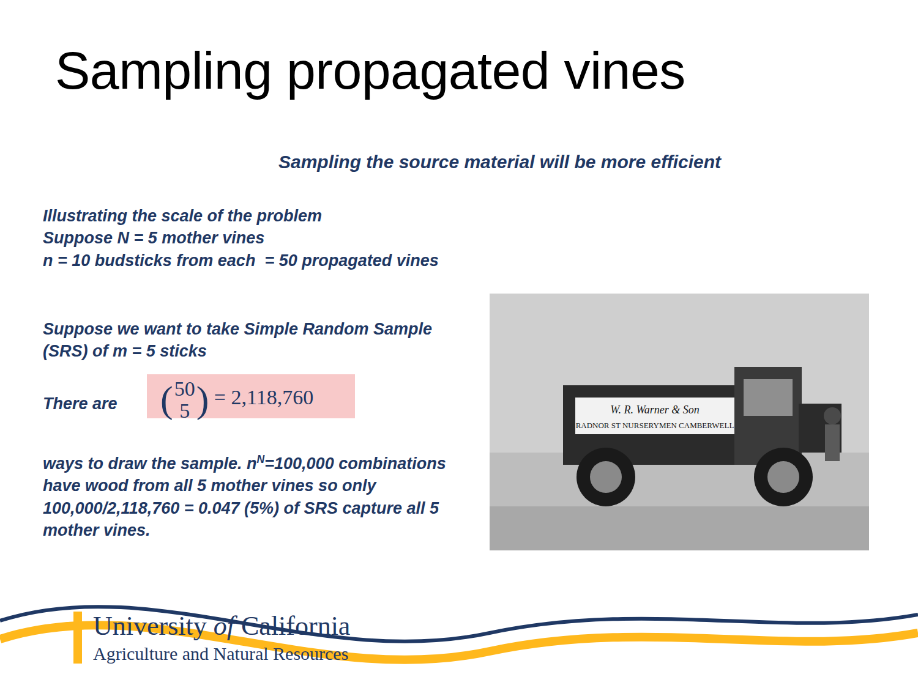Sampling propagated vines
Sampling the source material will be more efficient
Illustrating the scale of the problem
Suppose N = 5 mother vines
n = 10 budsticks from each = 50 propagated vines
Suppose we want to take Simple Random Sample (SRS) of m = 5 sticks
There are
(505) = 2,118,760
ways to draw the sample. nN=100,000 combinations have wood from all 5 mother vines so only 100,000/2,118,760 = 0.047 (5%) of SRS capture all 5 mother vines.
W. R. Warner & Son RADNOR ST NURSERYMEN CAMBERWELL
University of California
Agriculture and Natural Resources